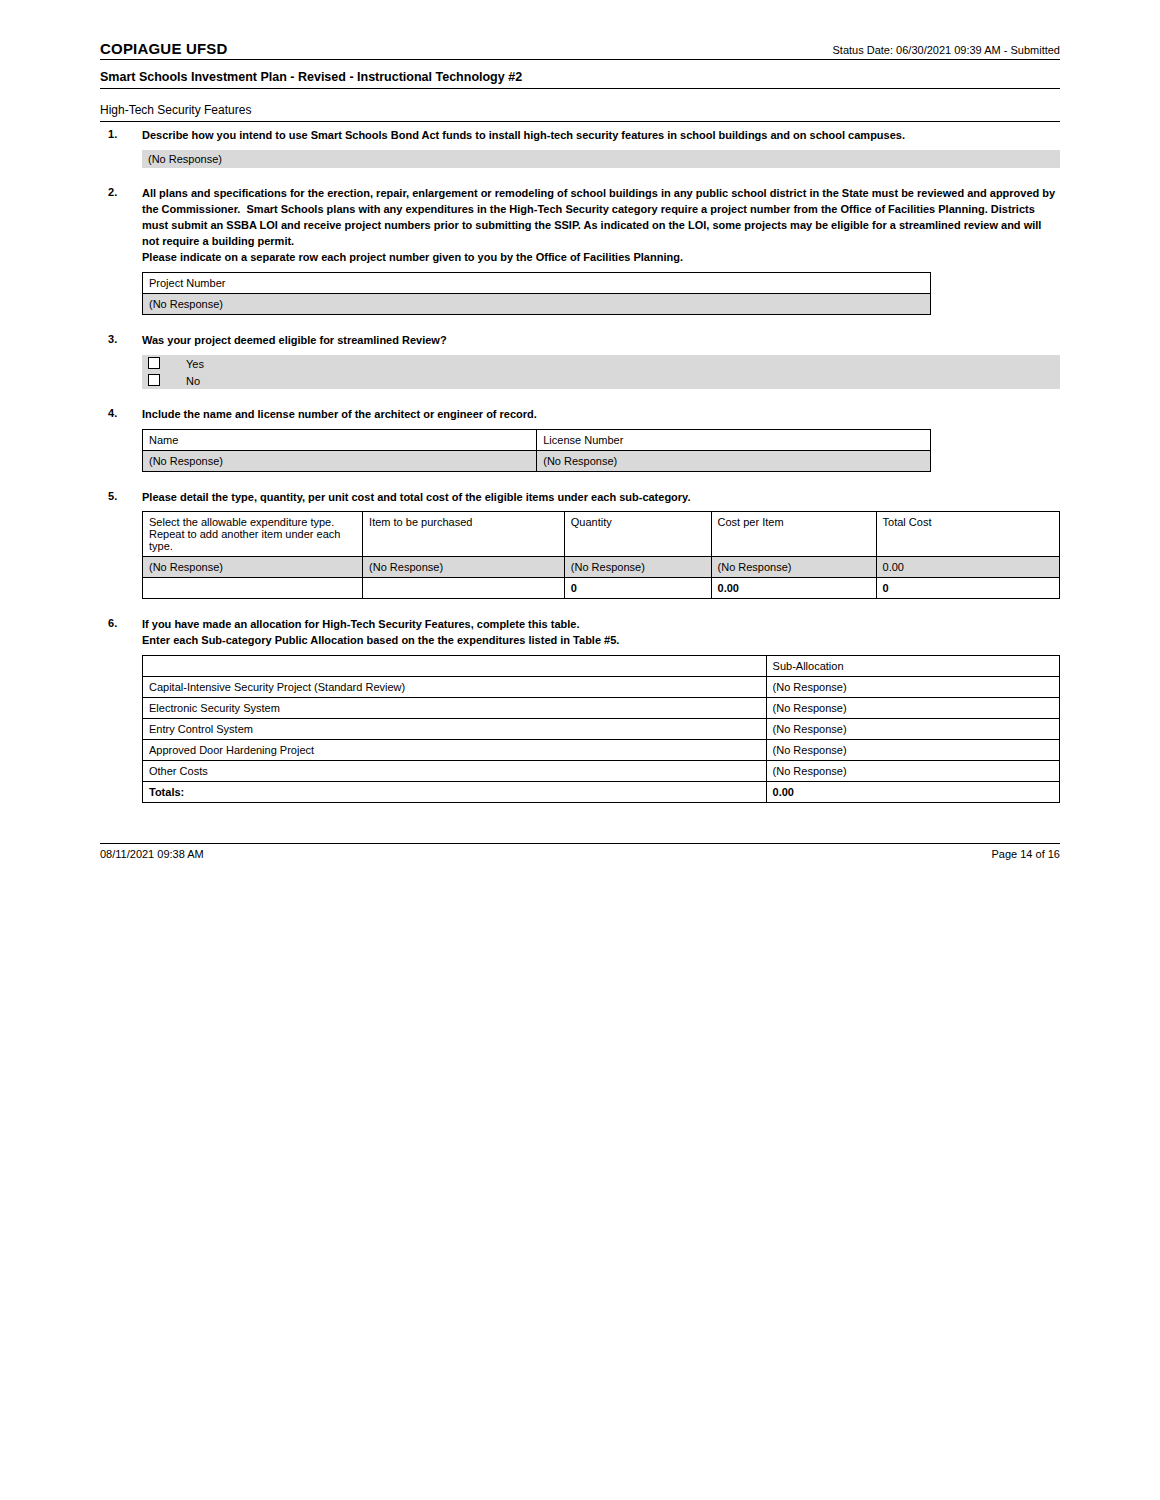COPIAGUE UFSD
Status Date: 06/30/2021 09:39 AM - Submitted
Smart Schools Investment Plan - Revised - Instructional Technology #2
High-Tech Security Features
Describe how you intend to use Smart Schools Bond Act funds to install high-tech security features in school buildings and on school campuses.
(No Response)
All plans and specifications for the erection, repair, enlargement or remodeling of school buildings in any public school district in the State must be reviewed and approved by the Commissioner. Smart Schools plans with any expenditures in the High-Tech Security category require a project number from the Office of Facilities Planning. Districts must submit an SSBA LOI and receive project numbers prior to submitting the SSIP. As indicated on the LOI, some projects may be eligible for a streamlined review and will not require a building permit.
Please indicate on a separate row each project number given to you by the Office of Facilities Planning.
| Project Number |
| --- |
| (No Response) |
Was your project deemed eligible for streamlined Review?
Yes
No
Include the name and license number of the architect or engineer of record.
| Name | License Number |
| --- | --- |
| (No Response) | (No Response) |
Please detail the type, quantity, per unit cost and total cost of the eligible items under each sub-category.
| Select the allowable expenditure type. Repeat to add another item under each type. | Item to be purchased | Quantity | Cost per Item | Total Cost |
| --- | --- | --- | --- | --- |
| (No Response) | (No Response) | (No Response) | (No Response) | 0.00 |
| | | 0 | 0.00 | 0 |
If you have made an allocation for High-Tech Security Features, complete this table.
Enter each Sub-category Public Allocation based on the the expenditures listed in Table #5.
| | Sub-Allocation |
| --- | --- |
| Capital-Intensive Security Project (Standard Review) | (No Response) |
| Electronic Security System | (No Response) |
| Entry Control System | (No Response) |
| Approved Door Hardening Project | (No Response) |
| Other Costs | (No Response) |
| Totals: | 0.00 |
08/11/2021 09:38 AM
Page 14 of 16